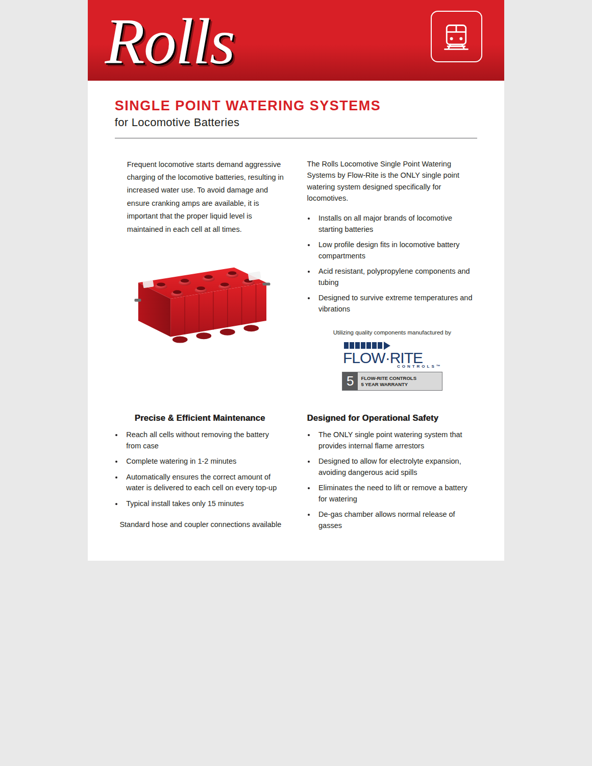Rolls
Single Point Watering Systems
for Locomotive Batteries
Frequent locomotive starts demand aggressive charging of the locomotive batteries, resulting in increased water use. To avoid damage and ensure cranking amps are available, it is important that the proper liquid level is maintained in each cell at all times.
The Rolls Locomotive Single Point Watering Systems by Flow-Rite is the ONLY single point watering system designed specifically for locomotives.
Installs on all major brands of locomotive starting batteries
Low profile design fits in locomotive battery compartments
Acid resistant, polypropylene components and tubing
Designed to survive extreme temperatures and vibrations
Utilizing quality components manufactured by
FLOW·RITE
CONTROLS™
5
FLOW-RITE CONTROLS 5 YEAR WARRANTY
Precise & Efficient Maintenance
Reach all cells without removing the battery from case
Complete watering in 1-2 minutes
Automatically ensures the correct amount of water is delivered to each cell on every top-up
Typical install takes only 15 minutes
Standard hose and coupler connections available
Designed for Operational Safety
The ONLY single point watering system that provides internal flame arrestors
Designed to allow for electrolyte expansion, avoiding dangerous acid spills
Eliminates the need to lift or remove a battery for watering
De-gas chamber allows normal release of gasses